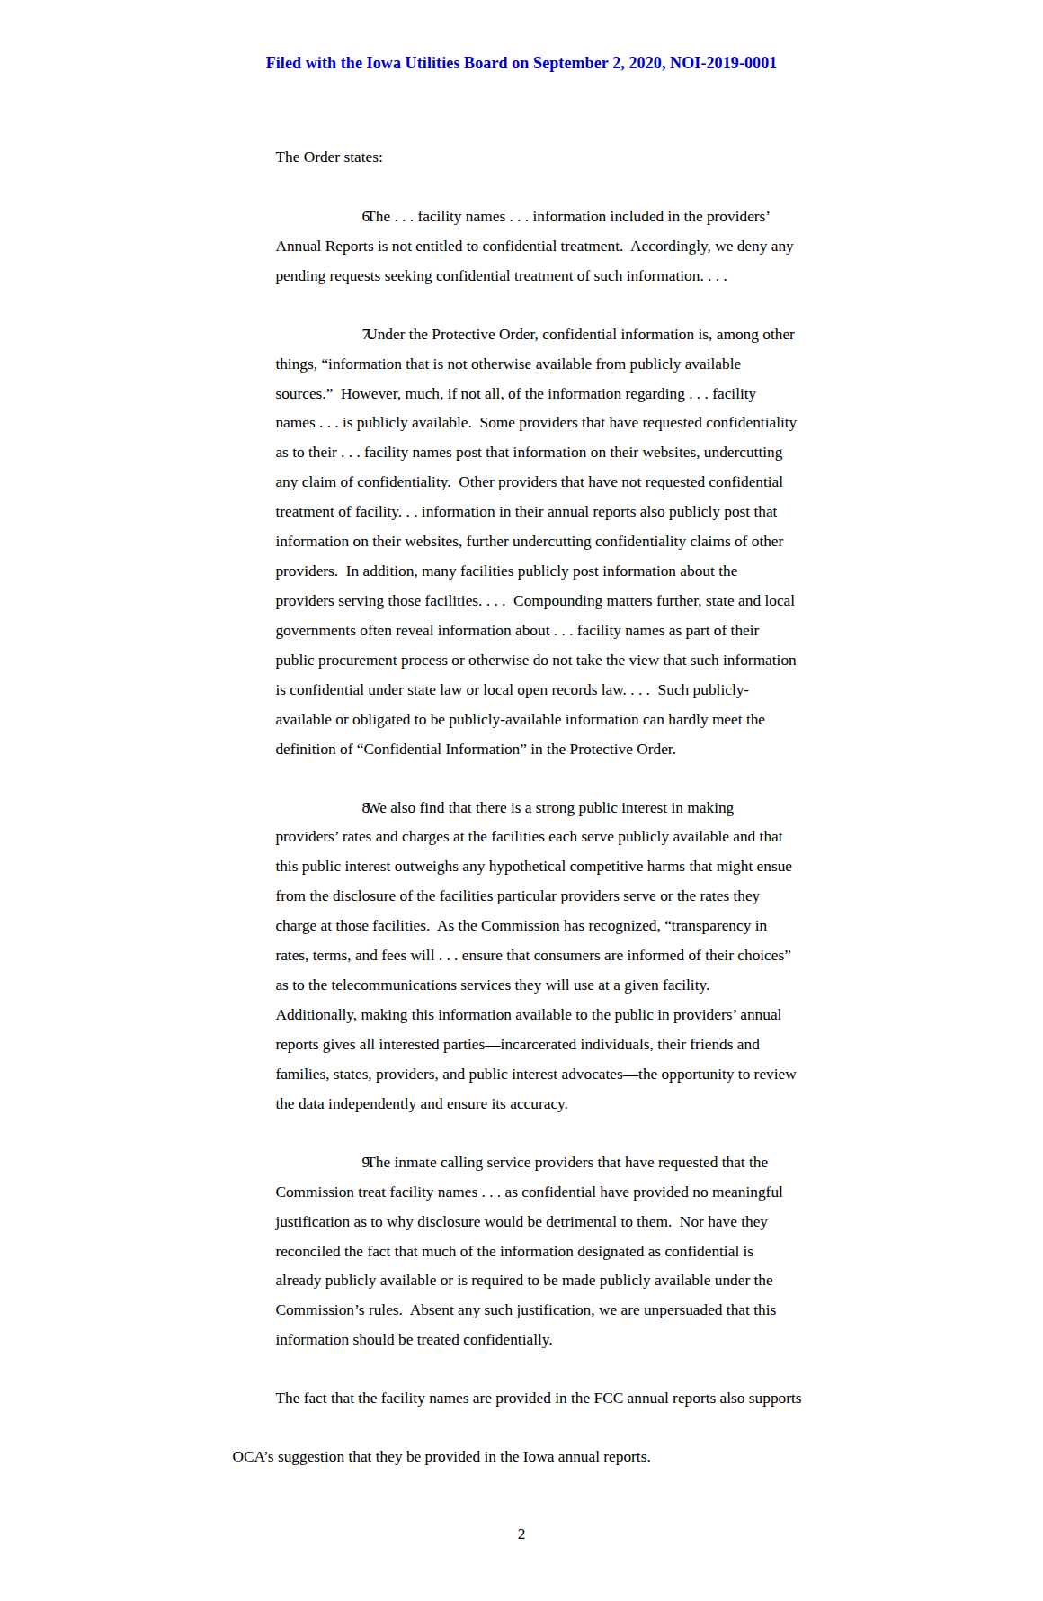Filed with the Iowa Utilities Board on September 2, 2020, NOI-2019-0001
The Order states:
6. The . . . facility names . . . information included in the providers’ Annual Reports is not entitled to confidential treatment. Accordingly, we deny any pending requests seeking confidential treatment of such information. . . .
7. Under the Protective Order, confidential information is, among other things, “information that is not otherwise available from publicly available sources.” However, much, if not all, of the information regarding . . . facility names . . . is publicly available. Some providers that have requested confidentiality as to their . . . facility names post that information on their websites, undercutting any claim of confidentiality. Other providers that have not requested confidential treatment of facility. . . information in their annual reports also publicly post that information on their websites, further undercutting confidentiality claims of other providers. In addition, many facilities publicly post information about the providers serving those facilities. . . . Compounding matters further, state and local governments often reveal information about . . . facility names as part of their public procurement process or otherwise do not take the view that such information is confidential under state law or local open records law. . . . Such publicly-available or obligated to be publicly-available information can hardly meet the definition of “Confidential Information” in the Protective Order.
8. We also find that there is a strong public interest in making providers’ rates and charges at the facilities each serve publicly available and that this public interest outweighs any hypothetical competitive harms that might ensue from the disclosure of the facilities particular providers serve or the rates they charge at those facilities. As the Commission has recognized, “transparency in rates, terms, and fees will . . . ensure that consumers are informed of their choices” as to the telecommunications services they will use at a given facility. Additionally, making this information available to the public in providers’ annual reports gives all interested parties—incarcerated individuals, their friends and families, states, providers, and public interest advocates—the opportunity to review the data independently and ensure its accuracy.
9. The inmate calling service providers that have requested that the Commission treat facility names . . . as confidential have provided no meaningful justification as to why disclosure would be detrimental to them. Nor have they reconciled the fact that much of the information designated as confidential is already publicly available or is required to be made publicly available under the Commission’s rules. Absent any such justification, we are unpersuaded that this information should be treated confidentially.
The fact that the facility names are provided in the FCC annual reports also supports
OCA’s suggestion that they be provided in the Iowa annual reports.
2